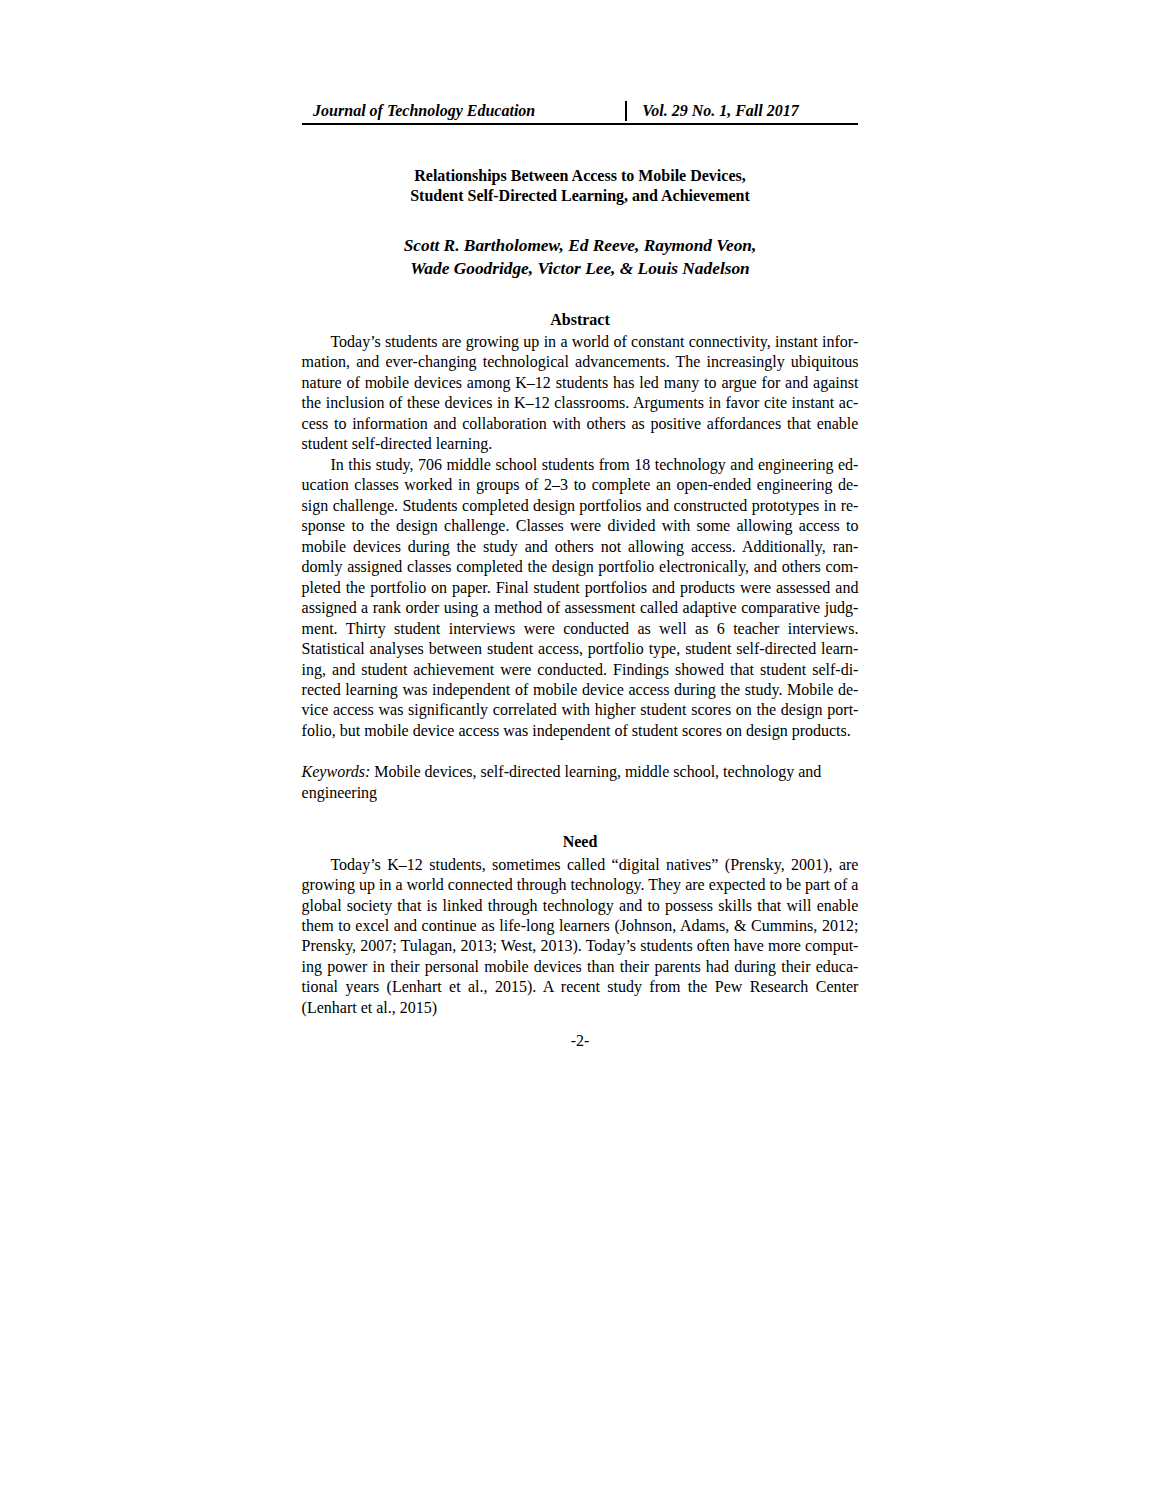Journal of Technology Education
Vol. 29 No. 1, Fall 2017
Relationships Between Access to Mobile Devices,
Student Self-Directed Learning, and Achievement
Scott R. Bartholomew, Ed Reeve, Raymond Veon,
Wade Goodridge, Victor Lee, & Louis Nadelson
Abstract
Today’s students are growing up in a world of constant connectivity, instant information, and ever-changing technological advancements. The increasingly ubiquitous nature of mobile devices among K–12 students has led many to argue for and against the inclusion of these devices in K–12 classrooms. Arguments in favor cite instant access to information and collaboration with others as positive affordances that enable student self-directed learning.
In this study, 706 middle school students from 18 technology and engineering education classes worked in groups of 2–3 to complete an open-ended engineering design challenge. Students completed design portfolios and constructed prototypes in response to the design challenge. Classes were divided with some allowing access to mobile devices during the study and others not allowing access. Additionally, randomly assigned classes completed the design portfolio electronically, and others completed the portfolio on paper. Final student portfolios and products were assessed and assigned a rank order using a method of assessment called adaptive comparative judgment. Thirty student interviews were conducted as well as 6 teacher interviews. Statistical analyses between student access, portfolio type, student self-directed learning, and student achievement were conducted. Findings showed that student self-directed learning was independent of mobile device access during the study. Mobile device access was significantly correlated with higher student scores on the design portfolio, but mobile device access was independent of student scores on design products.
Keywords: Mobile devices, self-directed learning, middle school, technology and engineering
Need
Today’s K–12 students, sometimes called “digital natives” (Prensky, 2001), are growing up in a world connected through technology. They are expected to be part of a global society that is linked through technology and to possess skills that will enable them to excel and continue as life-long learners (Johnson, Adams, & Cummins, 2012; Prensky, 2007; Tulagan, 2013; West, 2013). Today’s students often have more computing power in their personal mobile devices than their parents had during their educational years (Lenhart et al., 2015). A recent study from the Pew Research Center (Lenhart et al., 2015)
-2-